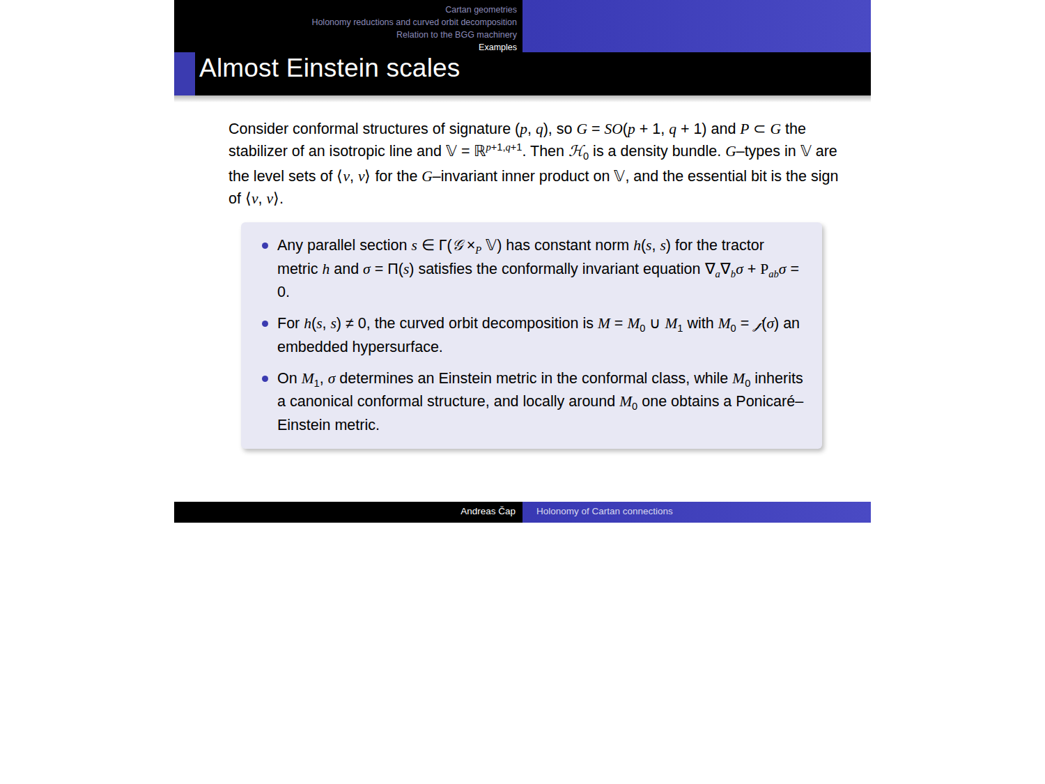Cartan geometries
Holonomy reductions and curved orbit decomposition
Relation to the BGG machinery
Examples
Almost Einstein scales
Consider conformal structures of signature (p, q), so G = SO(p + 1, q + 1) and P ⊂ G the stabilizer of an isotropic line and 𝕍 = ℝp+1,q+1. Then ℋ0 is a density bundle. G–types in 𝕍 are the level sets of ⟨v, v⟩ for the G–invariant inner product on 𝕍, and the essential bit is the sign of ⟨v, v⟩.
Any parallel section s ∈ Γ(𝒢 ×P 𝕍) has constant norm h(s, s) for the tractor metric h and σ = Π(s) satisfies the conformally invariant equation ∇a∇bσ + Pabσ = 0.
For h(s, s) ≠ 0, the curved orbit decomposition is M = M0 ∪ M1 with M0 = 𝒿(σ) an embedded hypersurface.
On M1, σ determines an Einstein metric in the conformal class, while M0 inherits a canonical conformal structure, and locally around M0 one obtains a Ponicaré–Einstein metric.
Andreas Čap
Holonomy of Cartan connections